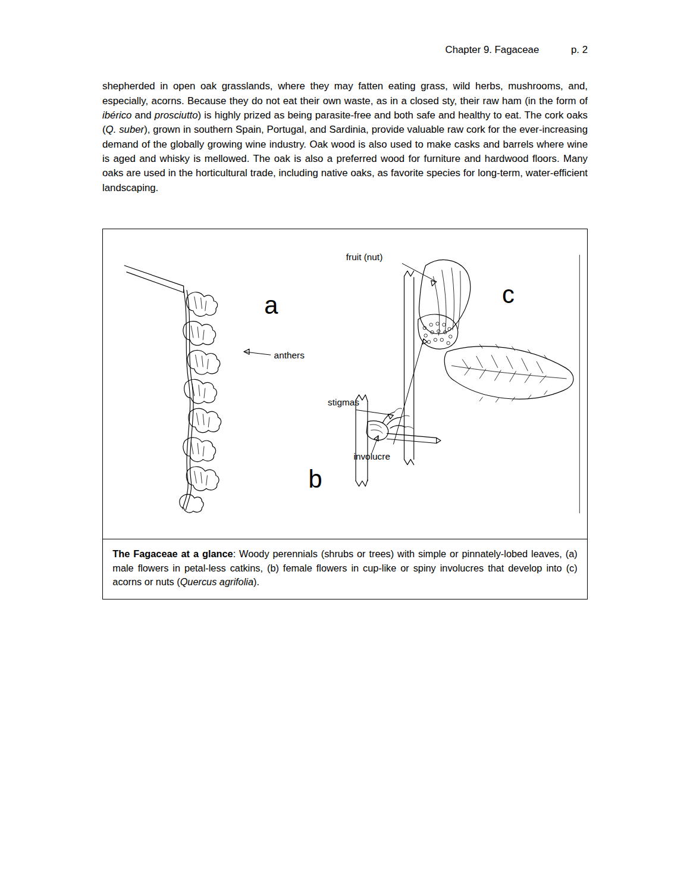Chapter 9. Fagaceae p. 2
shepherded in open oak grasslands, where they may fatten eating grass, wild herbs, mushrooms, and, especially, acorns. Because they do not eat their own waste, as in a closed sty, their raw ham (in the form of ibérico and prosciutto) is highly prized as being parasite-free and both safe and healthy to eat. The cork oaks (Q. suber), grown in southern Spain, Portugal, and Sardinia, provide valuable raw cork for the ever-increasing demand of the globally growing wine industry. Oak wood is also used to make casks and barrels where wine is aged and whisky is mellowed. The oak is also a preferred wood for furniture and hardwood floors. Many oaks are used in the horticultural trade, including native oaks, as favorite species for long-term, water-efficient landscaping.
Fagaceae at a glance illustration a anthers stigmas involucre b fruit (nut) c
The Fagaceae at a glance: Woody perennials (shrubs or trees) with simple or pinnately-lobed leaves, (a) male flowers in petal-less catkins, (b) female flowers in cup-like or spiny involucres that develop into (c) acorns or nuts (Quercus agrifolia).